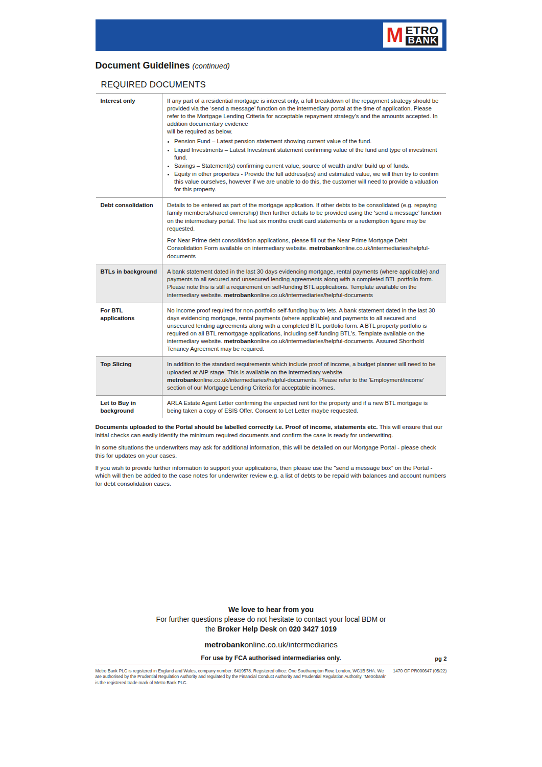M ETRO BANK
Document Guidelines (continued)
REQUIRED DOCUMENTS
| Interest only | If any part of a residential mortgage is interest only, a full breakdown of the repayment strategy should be provided via the ‘send a message’ function on the intermediary portal at the time of application. Please refer to the Mortgage Lending Criteria for acceptable repayment strategy’s and the amounts accepted. In addition documentary evidence will be required as below. Pension Fund – Latest pension statement showing current value of the fund. Liquid Investments – Latest Investment statement confirming value of the fund and type of investment fund. Savings – Statement(s) confirming current value, source of wealth and/or build up of funds. Equity in other properties - Provide the full address(es) and estimated value, we will then try to confirm this value ourselves, however if we are unable to do this, the customer will need to provide a valuation for this property. |
| Debt consolidation | Details to be entered as part of the mortgage application. If other debts to be consolidated (e.g. repaying family members/shared ownership) then further details to be provided using the ‘send a message’ function on the intermediary portal. The last six months credit card statements or a redemption figure may be requested. For Near Prime debt consolidation applications, please fill out the Near Prime Mortgage Debt Consolidation Form available on intermediary website. metrobank online.co.uk/intermediaries/helpful-documents |
| BTLs in background | A bank statement dated in the last 30 days evidencing mortgage, rental payments (where applicable) and payments to all secured and unsecured lending agreements along with a completed BTL portfolio form. Please note this is still a requirement on self-funding BTL applications. Template available on the intermediary website. metrobank online.co.uk/intermediaries/helpful-documents |
| For BTL applications | No income proof required for non-portfolio self-funding buy to lets. A bank statement dated in the last 30 days evidencing mortgage, rental payments (where applicable) and payments to all secured and unsecured lending agreements along with a completed BTL portfolio form. A BTL property portfolio is required on all BTL remortgage applications, including self-funding BTL's. Template available on the intermediary website. metrobank online.co.uk/intermediaries/helpful-documents. Assured Shorthold Tenancy Agreement may be required. |
| Top Slicing | In addition to the standard requirements which include proof of income, a budget planner will need to be uploaded at AIP stage. This is available on the intermediary website. metrobank online.co.uk/intermediaries/helpful-documents. Please refer to the ‘Employment/income’ section of our Mortgage Lending Criteria for acceptable incomes. |
| Let to Buy in background | ARLA Estate Agent Letter confirming the expected rent for the property and if a new BTL mortgage is being taken a copy of ESIS Offer. Consent to Let Letter maybe requested. |
Documents uploaded to the Portal should be labelled correctly i.e. Proof of income, statements etc. This will ensure that our initial checks can easily identify the minimum required documents and confirm the case is ready for underwriting.
In some situations the underwriters may ask for additional information, this will be detailed on our Mortgage Portal - please check this for updates on your cases.
If you wish to provide further information to support your applications, then please use the “send a message box” on the Portal - which will then be added to the case notes for underwriter review e.g. a list of debts to be repaid with balances and account numbers for debt consolidation cases.
We love to hear from you
For further questions please do not hesitate to contact your local BDM or
the Broker Help Desk on 020 3427 1019
metrobankonline.co.uk/intermediaries
For use by FCA authorised intermediaries only.
pg 2
Metro Bank PLC is registered in England and Wales, company number: 6419578. Registered office: One Southampton Row, London, WC1B 5HA. We are authorised by the Prudential Regulation Authority and regulated by the Financial Conduct Authority and Prudential Regulation Authority. ‘Metrobank’ is the registered trade mark of Metro Bank PLC.
1470 OF PR000647 (05/22)